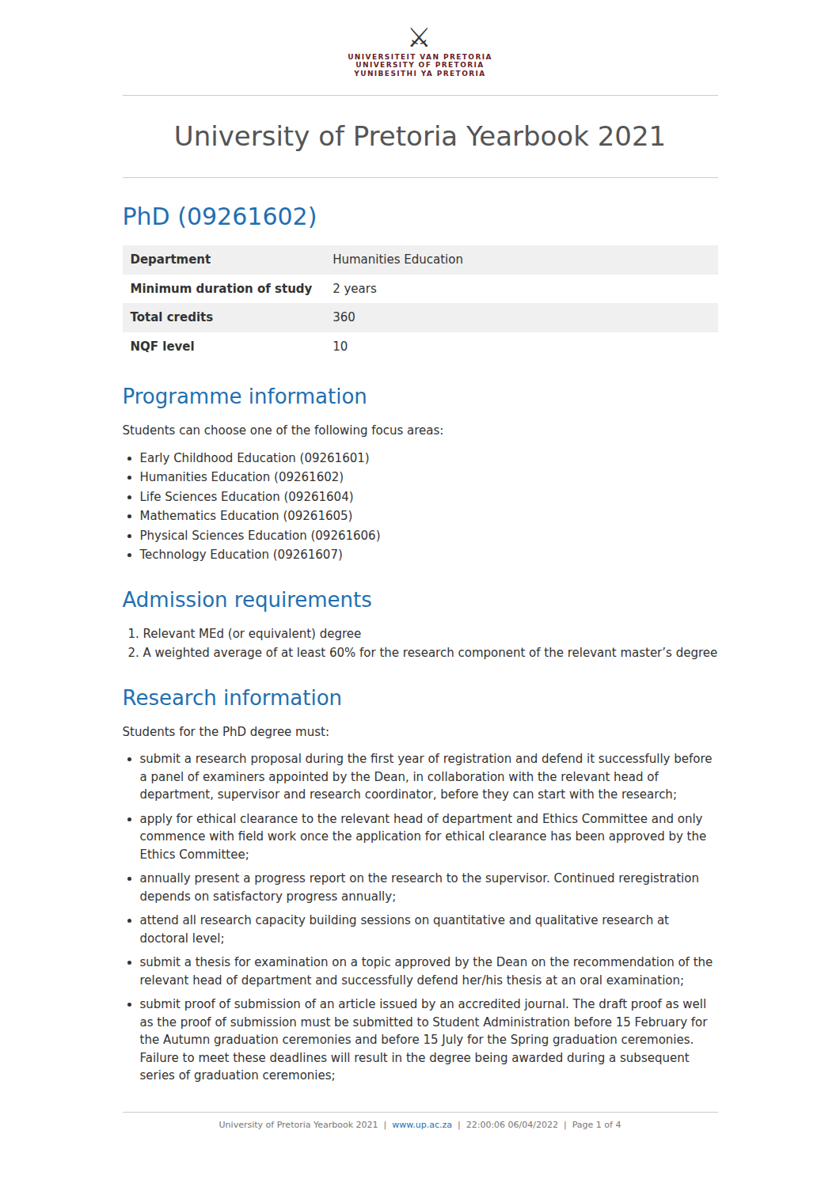⚔
Universiteit van Pretoria
University of Pretoria
Yunibesithi ya Pretoria
University of Pretoria Yearbook 2021
PhD (09261602)
| Department | Humanities Education |
| Minimum duration of study | 2 years |
| Total credits | 360 |
| NQF level | 10 |
Programme information
Students can choose one of the following focus areas:
Early Childhood Education (09261601)
Humanities Education (09261602)
Life Sciences Education (09261604)
Mathematics Education (09261605)
Physical Sciences Education (09261606)
Technology Education (09261607)
Admission requirements
Relevant MEd (or equivalent) degree
A weighted average of at least 60% for the research component of the relevant master’s degree
Research information
Students for the PhD degree must:
submit a research proposal during the first year of registration and defend it successfully before a panel of examiners appointed by the Dean, in collaboration with the relevant head of department, supervisor and research coordinator, before they can start with the research;
apply for ethical clearance to the relevant head of department and Ethics Committee and only commence with field work once the application for ethical clearance has been approved by the Ethics Committee;
annually present a progress report on the research to the supervisor. Continued reregistration depends on satisfactory progress annually;
attend all research capacity building sessions on quantitative and qualitative research at doctoral level;
submit a thesis for examination on a topic approved by the Dean on the recommendation of the relevant head of department and successfully defend her/his thesis at an oral examination;
submit proof of submission of an article issued by an accredited journal. The draft proof as well as the proof of submission must be submitted to Student Administration before 15 February for the Autumn graduation ceremonies and before 15 July for the Spring graduation ceremonies. Failure to meet these deadlines will result in the degree being awarded during a subsequent series of graduation ceremonies;
University of Pretoria Yearbook 2021 | www.up.ac.za | 22:00:06 06/04/2022 | Page 1 of 4